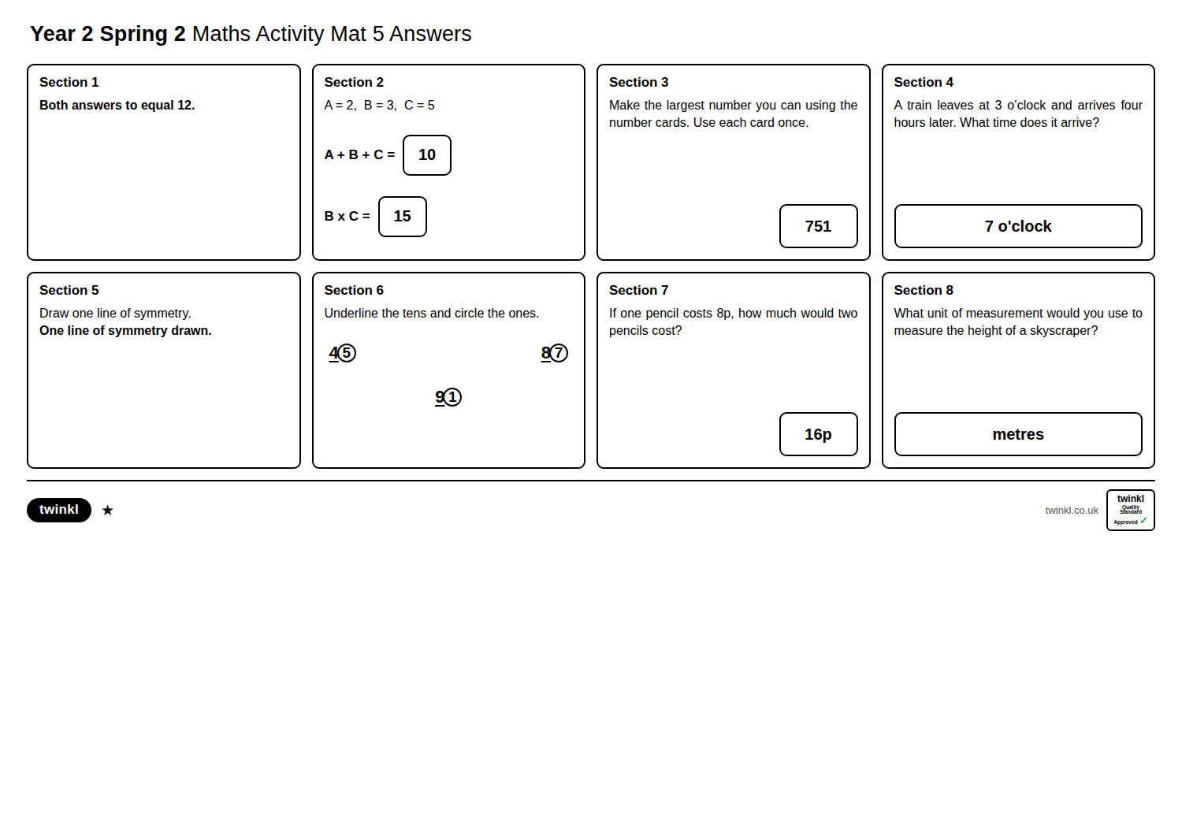Year 2 Spring 2 Maths Activity Mat 5 Answers
Section 1
Both answers to equal 12.
Section 2
A = 2, B = 3, C = 5
A + B + C =
10
B x C =
15
Section 3
Make the largest number you can using the number cards. Use each card once.
751
Section 4
A train leaves at 3 o’clock and arrives four hours later. What time does it arrive?
7 o'clock
Section 5
Draw one line of symmetry.
One line of symmetry drawn.
Section 6
Underline the tens and circle the ones.
45 87
91
Section 7
If one pencil costs 8p, how much would two pencils cost?
16p
Section 8
What unit of measurement would you use to measure the height of a skyscraper?
metres
twinkl ★
twinkl.co.uk
twinkl Quality Standard
Approved ✓